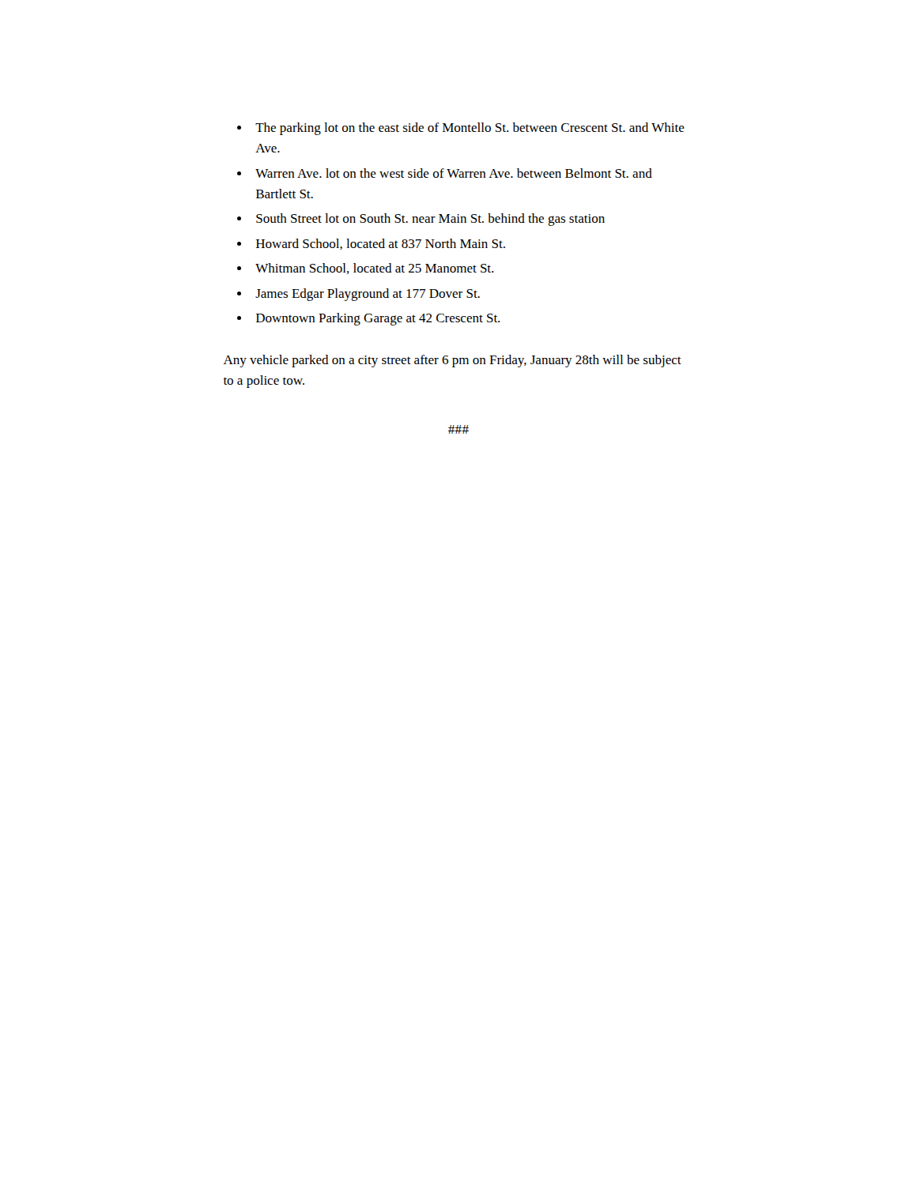The parking lot on the east side of Montello St. between Crescent St. and White Ave.
Warren Ave. lot on the west side of Warren Ave. between Belmont St. and Bartlett St.
South Street lot on South St. near Main St. behind the gas station
Howard School, located at 837 North Main St.
Whitman School, located at 25 Manomet St.
James Edgar Playground at 177 Dover St.
Downtown Parking Garage at 42 Crescent St.
Any vehicle parked on a city street after 6 pm on Friday, January 28th will be subject to a police tow.
###